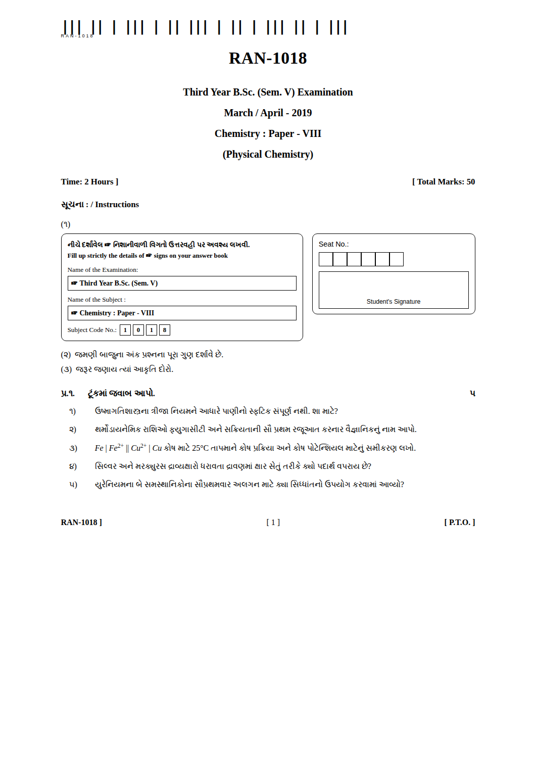||| || | ||| | || ||| | || | ||| || | |||
RAN-1018
RAN-1018
Third Year B.Sc. (Sem. V) Examination
March / April - 2019
Chemistry : Paper - VIII
(Physical Chemistry)
Time: 2 Hours ] [ Total Marks: 50
સૂચના : / Instructions
(૧)
નીચે દર્શાવેલ નિશાનીવાળી વિગતો ઉત્તરવહી પર અવશ્ય લખવી.
Fill up strictly the details of signs on your answer book
Name of the Examination:
Third Year B.Sc. (Sem. V)
Name of the Subject :
Chemistry : Paper - VIII
Subject Code No.: 1018
Seat No.:
Student's Signature
(૨) જમણી બાજુના અંક પ્રશ્નના પૂરા ગુણ દર્શાવે છે.
(૩) જરૂર જણાય ત્યાં આકૃતિ દોરો.
પ્ર.૧. ટૂંકમાં જવાબ આપો. ૫
૧) ઉષ્માગતિશાસ્ત્રના ત્રીજા નિયમને આધારે પાણીનો સ્ફટિક સંપૂર્ણ નથી. શા માટે?
૨) થર્મોડાયનેમિક રાશિઓ ફ્યુગાસીટી અને સક્રિયતાની સૌ પ્રથમ રજૂઆત કરનાર વૈજ્ઞાનિકનું નામ આપો.
૩) Fe | Fe2+ || Cu2+ | Cu કોષ માટે 25°C તાપમાને કોષ પ્રક્રિયા અને કોષ પોટેન્શિયલ માટેનું સમીકરણ લખો.
૪) સિલ્વર અને મરક્યુરસ દ્રાવ્યક્ષારો ધરાવતા દ્રાવણમાં ક્ષાર સેતું તરીકે ક્યો પદાર્થ વપરાય છે?
૫) યુરેનિયમના બે સમસ્થાનિકોના સૌપ્રથમવાર અલગન માટે ક્યા સિધ્ધાંતનો ઉપયોગ કરવામાં આવ્યો?
RAN-1018 ] [ 1 ] [ P.T.O. ]